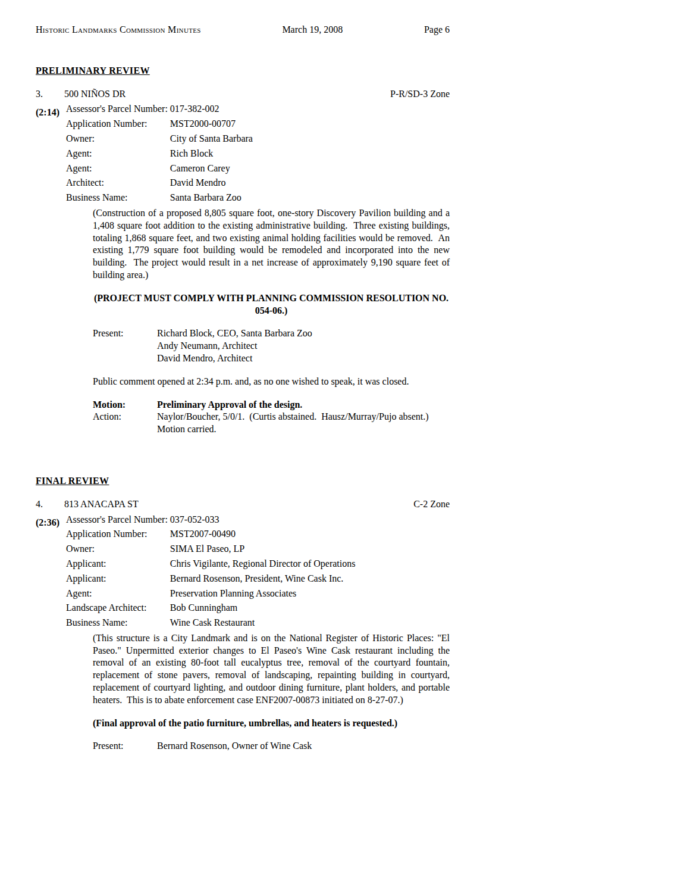Historic Landmarks Commission Minutes March 19, 2008 Page 6
PRELIMINARY REVIEW
3. 500 NIÑOS DR P-R/SD-3 Zone
(2:14)
| Assessor's Parcel Number: | 017-382-002 |
| Application Number: | MST2000-00707 |
| Owner: | City of Santa Barbara |
| Agent: | Rich Block |
| Agent: | Cameron Carey |
| Architect: | David Mendro |
| Business Name: | Santa Barbara Zoo |
(Construction of a proposed 8,805 square foot, one-story Discovery Pavilion building and a 1,408 square foot addition to the existing administrative building. Three existing buildings, totaling 1,868 square feet, and two existing animal holding facilities would be removed. An existing 1,779 square foot building would be remodeled and incorporated into the new building. The project would result in a net increase of approximately 9,190 square feet of building area.)
(PROJECT MUST COMPLY WITH PLANNING COMMISSION RESOLUTION NO. 054-06.)
| Present: | Richard Block, CEO, Santa Barbara Zoo Andy Neumann, Architect David Mendro, Architect |
Public comment opened at 2:34 p.m. and, as no one wished to speak, it was closed.
| Motion: | Preliminary Approval of the design. |
| Action: | Naylor/Boucher, 5/0/1. (Curtis abstained. Hausz/Murray/Pujo absent.) Motion carried. |
FINAL REVIEW
4. 813 ANACAPA ST C-2 Zone
(2:36)
| Assessor's Parcel Number: | 037-052-033 |
| Application Number: | MST2007-00490 |
| Owner: | SIMA El Paseo, LP |
| Applicant: | Chris Vigilante, Regional Director of Operations |
| Applicant: | Bernard Rosenson, President, Wine Cask Inc. |
| Agent: | Preservation Planning Associates |
| Landscape Architect: | Bob Cunningham |
| Business Name: | Wine Cask Restaurant |
(This structure is a City Landmark and is on the National Register of Historic Places: "El Paseo." Unpermitted exterior changes to El Paseo's Wine Cask restaurant including the removal of an existing 80-foot tall eucalyptus tree, removal of the courtyard fountain, replacement of stone pavers, removal of landscaping, repainting building in courtyard, replacement of courtyard lighting, and outdoor dining furniture, plant holders, and portable heaters. This is to abate enforcement case ENF2007-00873 initiated on 8-27-07.)
(Final approval of the patio furniture, umbrellas, and heaters is requested.)
| Present: | Bernard Rosenson, Owner of Wine Cask |